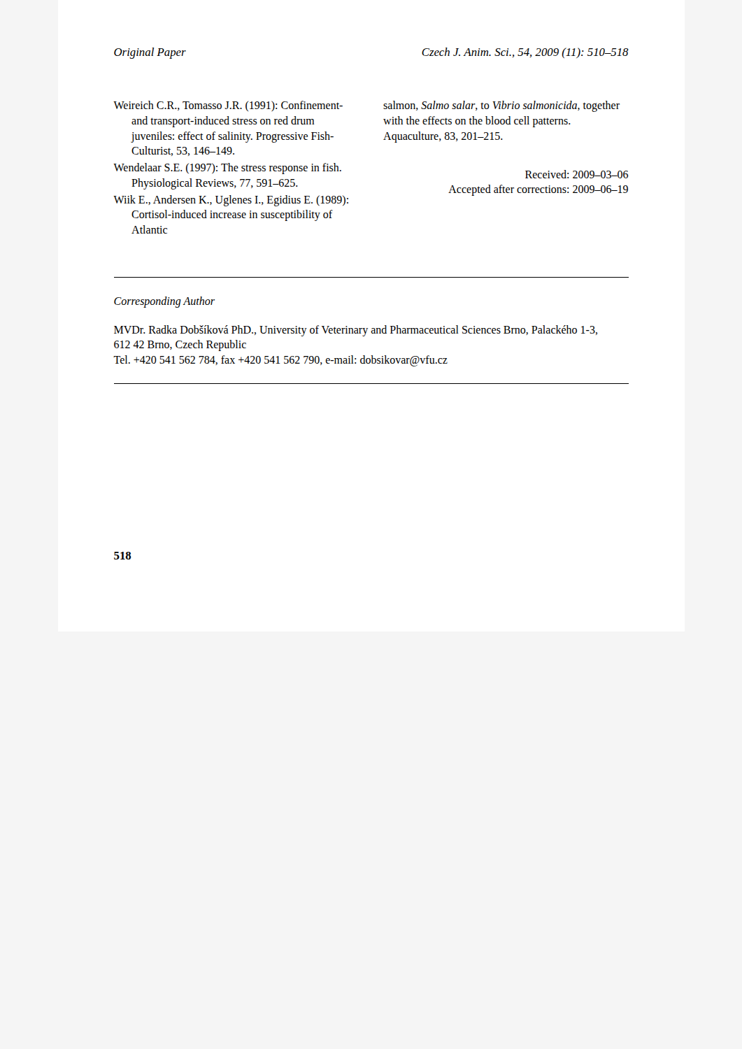Original Paper
Czech J. Anim. Sci., 54, 2009 (11): 510–518
Weireich C.R., Tomasso J.R. (1991): Confinement- and transport-induced stress on red drum juveniles: effect of salinity. Progressive Fish-Culturist, 53, 146–149.
Wendelaar S.E. (1997): The stress response in fish. Physiological Reviews, 77, 591–625.
Wiik E., Andersen K., Uglenes I., Egidius E. (1989): Cortisol-induced increase in susceptibility of Atlantic
salmon, Salmo salar, to Vibrio salmonicida, together with the effects on the blood cell patterns. Aquaculture, 83, 201–215.
Received: 2009–03–06
Accepted after corrections: 2009–06–19
Corresponding Author
MVDr. Radka Dobšíková PhD., University of Veterinary and Pharmaceutical Sciences Brno, Palackého 1-3,
612 42 Brno, Czech Republic
Tel. +420 541 562 784, fax +420 541 562 790, e-mail: dobsikovar@vfu.cz
518